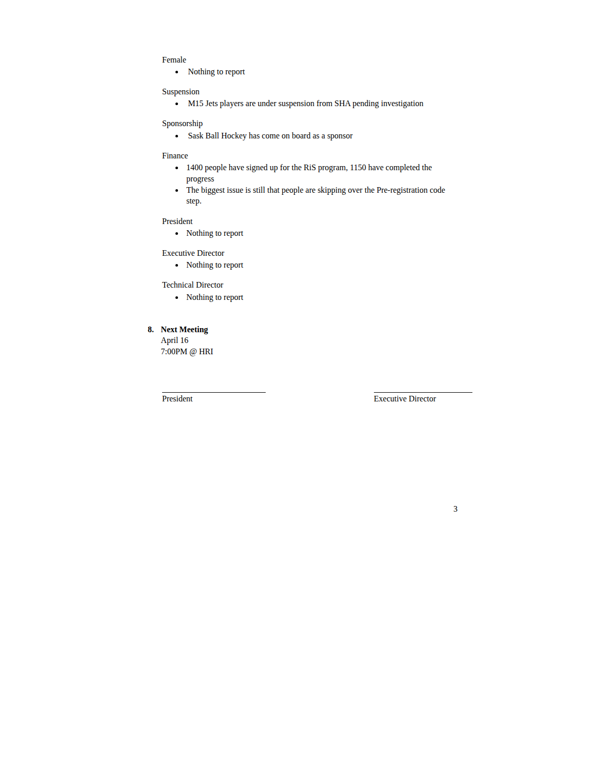Female
Nothing to report
Suspension
M15 Jets players are under suspension from SHA pending investigation
Sponsorship
Sask Ball Hockey has come on board as a sponsor
Finance
1400 people have signed up for the RiS program, 1150 have completed the progress
The biggest issue is still that people are skipping over the Pre-registration code step.
President
Nothing to report
Executive Director
Nothing to report
Technical Director
Nothing to report
8.
Next Meeting
April 16
7:00PM @ HRI
President
Executive Director
3